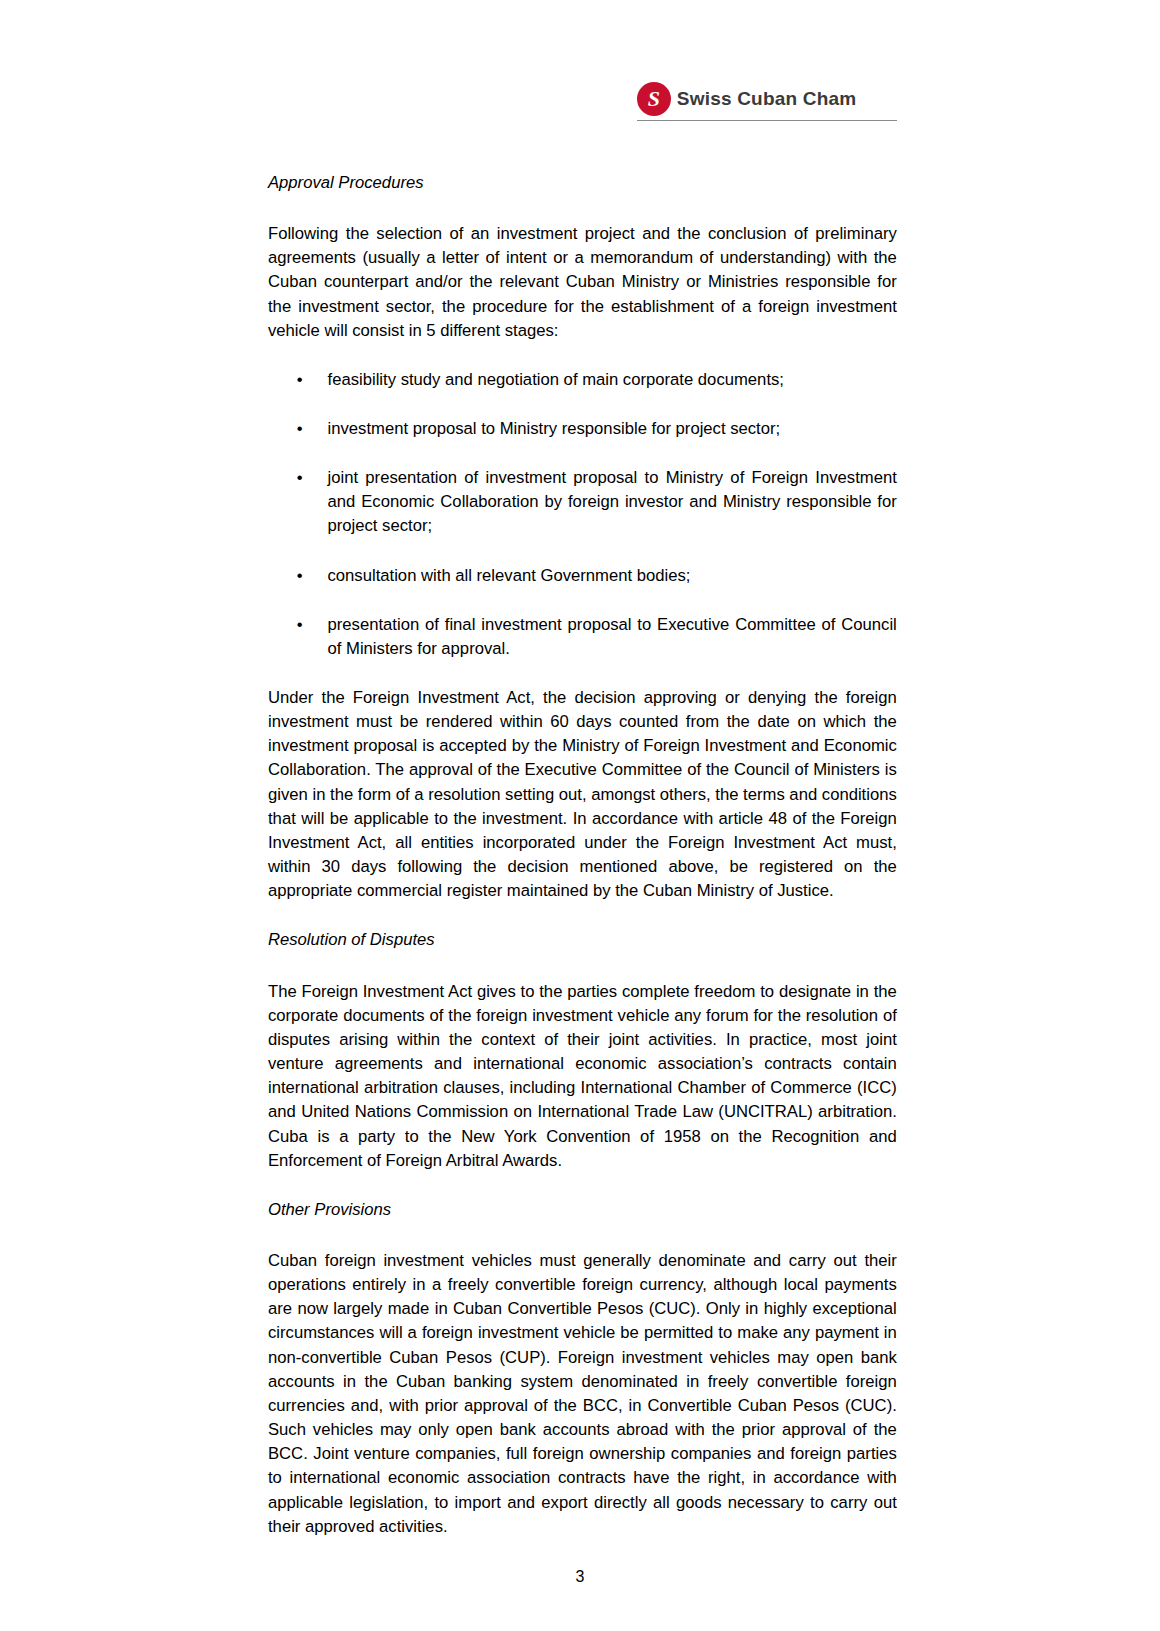SSwiss Cuban Cham
Approval Procedures
Following the selection of an investment project and the conclusion of preliminary agreements (usually a letter of intent or a memorandum of understanding) with the Cuban counterpart and/or the relevant Cuban Ministry or Ministries responsible for the investment sector, the procedure for the establishment of a foreign investment vehicle will consist in 5 different stages:
feasibility study and negotiation of main corporate documents;
investment proposal to Ministry responsible for project sector;
joint presentation of investment proposal to Ministry of Foreign Investment and Economic Collaboration by foreign investor and Ministry responsible for project sector;
consultation with all relevant Government bodies;
presentation of final investment proposal to Executive Committee of Council of Ministers for approval.
Under the Foreign Investment Act, the decision approving or denying the foreign investment must be rendered within 60 days counted from the date on which the investment proposal is accepted by the Ministry of Foreign Investment and Economic Collaboration. The approval of the Executive Committee of the Council of Ministers is given in the form of a resolution setting out, amongst others, the terms and conditions that will be applicable to the investment. In accordance with article 48 of the Foreign Investment Act, all entities incorporated under the Foreign Investment Act must, within 30 days following the decision mentioned above, be registered on the appropriate commercial register maintained by the Cuban Ministry of Justice.
Resolution of Disputes
The Foreign Investment Act gives to the parties complete freedom to designate in the corporate documents of the foreign investment vehicle any forum for the resolution of disputes arising within the context of their joint activities. In practice, most joint venture agreements and international economic association’s contracts contain international arbitration clauses, including International Chamber of Commerce (ICC) and United Nations Commission on International Trade Law (UNCITRAL) arbitration. Cuba is a party to the New York Convention of 1958 on the Recognition and Enforcement of Foreign Arbitral Awards.
Other Provisions
Cuban foreign investment vehicles must generally denominate and carry out their operations entirely in a freely convertible foreign currency, although local payments are now largely made in Cuban Convertible Pesos (CUC). Only in highly exceptional circumstances will a foreign investment vehicle be permitted to make any payment in non-convertible Cuban Pesos (CUP). Foreign investment vehicles may open bank accounts in the Cuban banking system denominated in freely convertible foreign currencies and, with prior approval of the BCC, in Convertible Cuban Pesos (CUC). Such vehicles may only open bank accounts abroad with the prior approval of the BCC. Joint venture companies, full foreign ownership companies and foreign parties to international economic association contracts have the right, in accordance with applicable legislation, to import and export directly all goods necessary to carry out their approved activities.
3